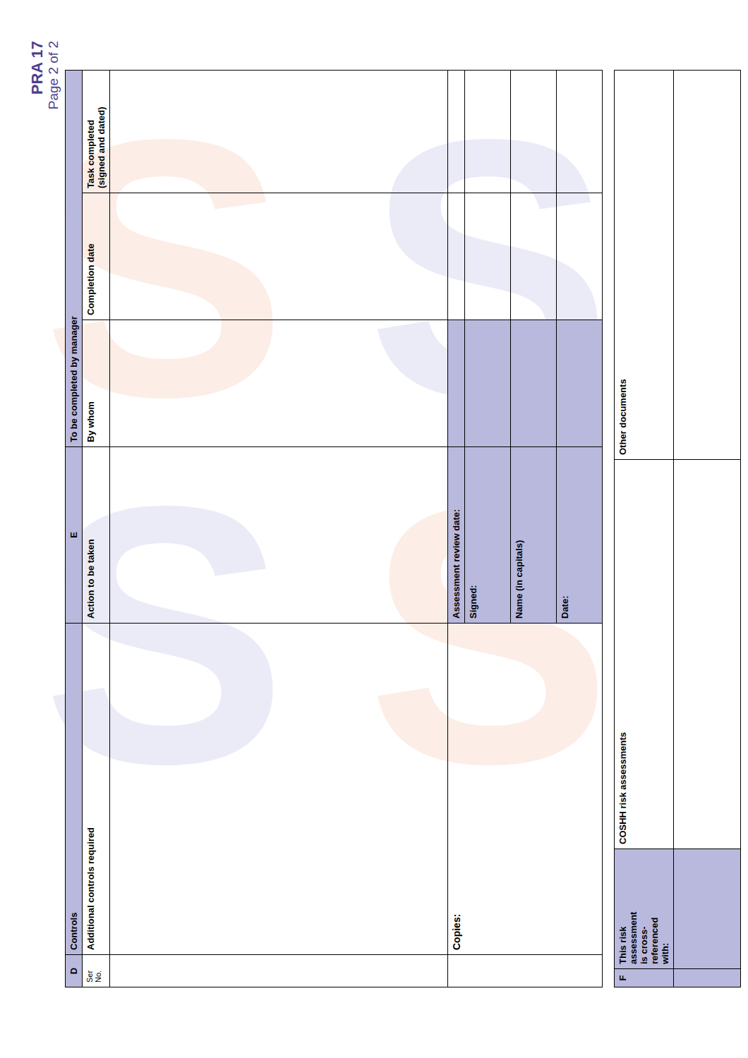S S S S
PRA 17
Page 2 of 2
| D | Controls | E | To be completed by manager |
| Ser No. | Additional controls required | Action to be taken | By whom | Completion date | Task completed (signed and dated) |
| | Copies: | Assessment review date: | | | |
| Signed: | | | |
| Name (in capitals) | | | |
| Date: | | | |
| F | This risk assessment is cross- referenced with: | COSHH risk assessments | Other documents |